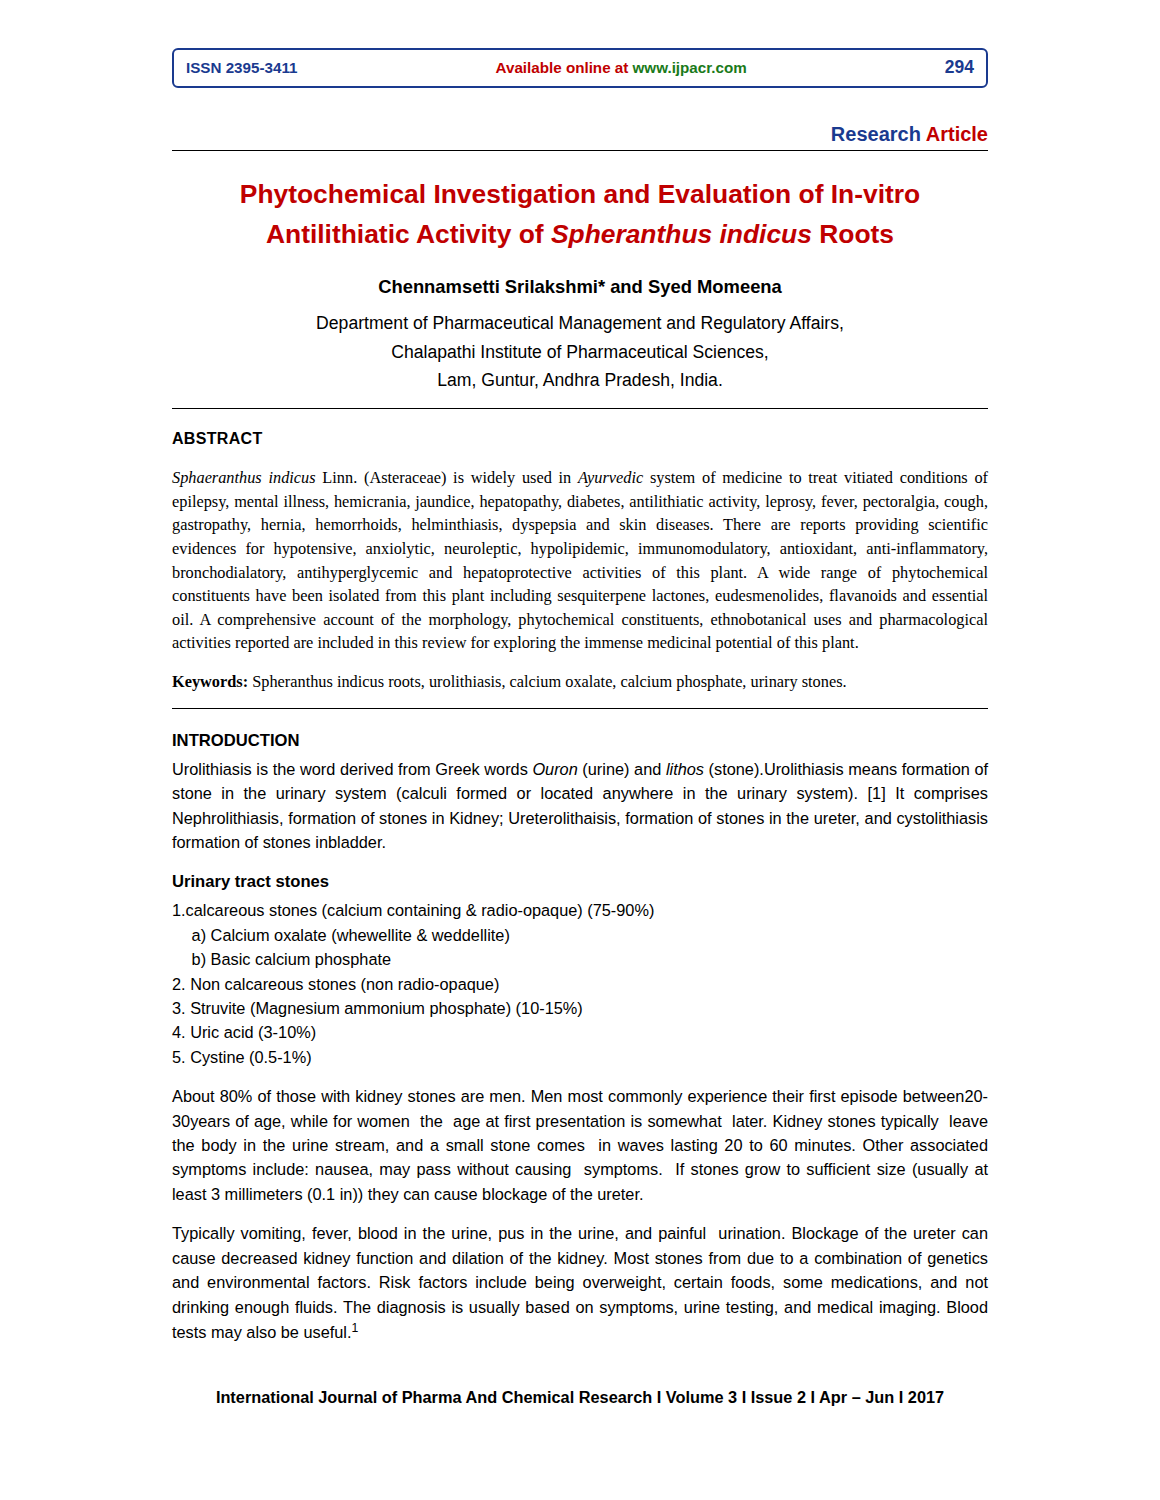ISSN 2395-3411 Available online at www.ijpacr.com 294
Research Article
Phytochemical Investigation and Evaluation of In-vitro Antilithiatic Activity of Spheranthus indicus Roots
Chennamsetti Srilakshmi* and Syed Momeena
Department of Pharmaceutical Management and Regulatory Affairs,
Chalapathi Institute of Pharmaceutical Sciences,
Lam, Guntur, Andhra Pradesh, India.
ABSTRACT
Sphaeranthus indicus Linn. (Asteraceae) is widely used in Ayurvedic system of medicine to treat vitiated conditions of epilepsy, mental illness, hemicrania, jaundice, hepatopathy, diabetes, antilithiatic activity, leprosy, fever, pectoralgia, cough, gastropathy, hernia, hemorrhoids, helminthiasis, dyspepsia and skin diseases. There are reports providing scientific evidences for hypotensive, anxiolytic, neuroleptic, hypolipidemic, immunomodulatory, antioxidant, anti-inflammatory, bronchodialatory, antihyperglycemic and hepatoprotective activities of this plant. A wide range of phytochemical constituents have been isolated from this plant including sesquiterpene lactones, eudesmenolides, flavanoids and essential oil. A comprehensive account of the morphology, phytochemical constituents, ethnobotanical uses and pharmacological activities reported are included in this review for exploring the immense medicinal potential of this plant.
Keywords: Spheranthus indicus roots, urolithiasis, calcium oxalate, calcium phosphate, urinary stones.
INTRODUCTION
Urolithiasis is the word derived from Greek words Ouron (urine) and lithos (stone).Urolithiasis means formation of stone in the urinary system (calculi formed or located anywhere in the urinary system). [1] It comprises Nephrolithiasis, formation of stones in Kidney; Ureterolithaisis, formation of stones in the ureter, and cystolithiasis formation of stones inbladder.
Urinary tract stones
1.calcareous stones (calcium containing & radio-opaque) (75-90%)
a) Calcium oxalate (whewellite & weddellite)
b) Basic calcium phosphate
2. Non calcareous stones (non radio-opaque)
3. Struvite (Magnesium ammonium phosphate) (10-15%)
4. Uric acid (3-10%)
5. Cystine (0.5-1%)
About 80% of those with kidney stones are men. Men most commonly experience their first episode between20-30years of age, while for women the age at first presentation is somewhat later. Kidney stones typically leave the body in the urine stream, and a small stone comes in waves lasting 20 to 60 minutes. Other associated symptoms include: nausea, may pass without causing symptoms. If stones grow to sufficient size (usually at least 3 millimeters (0.1 in)) they can cause blockage of the ureter.
Typically vomiting, fever, blood in the urine, pus in the urine, and painful urination. Blockage of the ureter can cause decreased kidney function and dilation of the kidney. Most stones from due to a combination of genetics and environmental factors. Risk factors include being overweight, certain foods, some medications, and not drinking enough fluids. The diagnosis is usually based on symptoms, urine testing, and medical imaging. Blood tests may also be useful.1
International Journal of Pharma And Chemical Research I Volume 3 I Issue 2 I Apr – Jun I 2017